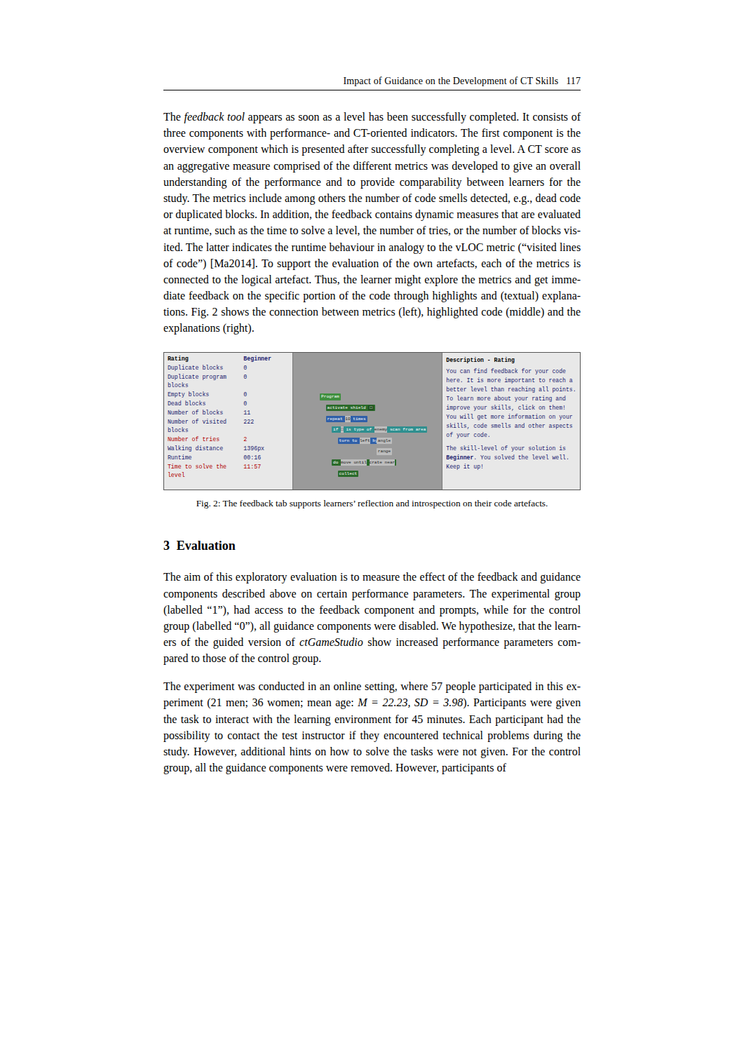Impact of Guidance on the Development of CT Skills 117
The feedback tool appears as soon as a level has been successfully completed. It consists of three components with performance- and CT-oriented indicators. The first component is the overview component which is presented after successfully completing a level. A CT score as an aggregative measure comprised of the different metrics was developed to give an overall understanding of the performance and to provide comparability between learners for the study. The metrics include among others the number of code smells detected, e.g., dead code or duplicated blocks. In addition, the feedback contains dynamic measures that are evaluated at runtime, such as the time to solve a level, the number of tries, or the number of blocks visited. The latter indicates the runtime behaviour in analogy to the vLOC metric (“visited lines of code”) [Ma2014]. To support the evaluation of the own artefacts, each of the metrics is connected to the logical artefact. Thus, the learner might explore the metrics and get immediate feedback on the specific portion of the code through highlights and (textual) explanations. Fig. 2 shows the connection between metrics (left), highlighted code (middle) and the explanations (right).
| Rating | Beginner |
| Duplicate blocks | 0 |
| Duplicate program blocks | 0 |
| Empty blocks | 0 |
| Dead blocks | 0 |
| Number of blocks | 11 |
| Number of visited blocks | 222 |
| Number of tries | 2 |
| Walking distance | 1396px |
| Runtime | 00:16 |
| Time to solve the level | 11:57 |
Program
activate shield □
repeat 10 times
if □ is type of enemy scan from area
turn to left by 90
angle
range
do move until crate near
collect
Description - Rating
You can find feedback for your code here. It is more important to reach a better level than reaching all points. To learn more about your rating and improve your skills, click on them! You will get more information on your skills, code smells and other aspects of your code.
The skill-level of your solution is Beginner. You solved the level well. Keep it up!
Fig. 2: The feedback tab supports learners’ reflection and introspection on their code artefacts.
3 Evaluation
The aim of this exploratory evaluation is to measure the effect of the feedback and guidance components described above on certain performance parameters. The experimental group (labelled “1”), had access to the feedback component and prompts, while for the control group (labelled “0”), all guidance components were disabled. We hypothesize, that the learners of the guided version of ctGameStudio show increased performance parameters compared to those of the control group.
The experiment was conducted in an online setting, where 57 people participated in this experiment (21 men; 36 women; mean age: M = 22.23, SD = 3.98). Participants were given the task to interact with the learning environment for 45 minutes. Each participant had the possibility to contact the test instructor if they encountered technical problems during the study. However, additional hints on how to solve the tasks were not given. For the control group, all the guidance components were removed. However, participants of